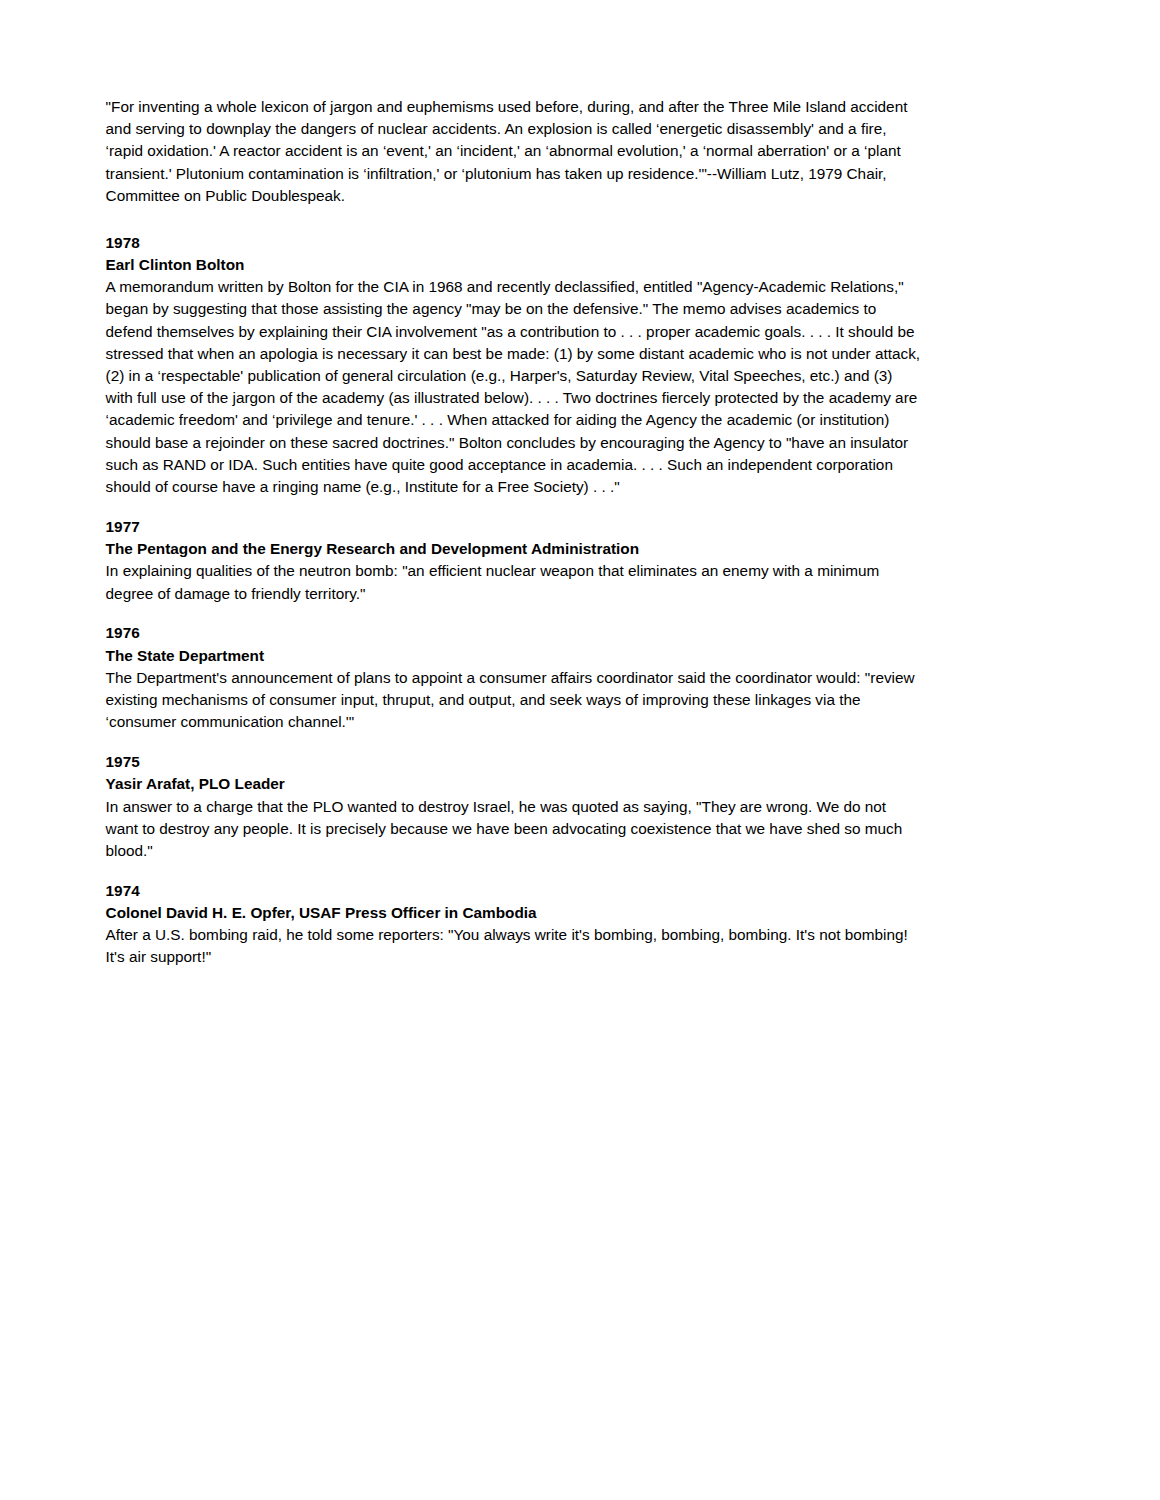"For inventing a whole lexicon of jargon and euphemisms used before, during, and after the Three Mile Island accident and serving to downplay the dangers of nuclear accidents. An explosion is called ‘energetic disassembly' and a fire, ‘rapid oxidation.' A reactor accident is an ‘event,' an ‘incident,' an ‘abnormal evolution,' a ‘normal aberration' or a ‘plant transient.' Plutonium contamination is ‘infiltration,' or ‘plutonium has taken up residence.'"--William Lutz, 1979 Chair, Committee on Public Doublespeak.
1978
Earl Clinton Bolton
A memorandum written by Bolton for the CIA in 1968 and recently declassified, entitled "Agency-Academic Relations," began by suggesting that those assisting the agency "may be on the defensive." The memo advises academics to defend themselves by explaining their CIA involvement "as a contribution to . . . proper academic goals. . . . It should be stressed that when an apologia is necessary it can best be made: (1) by some distant academic who is not under attack, (2) in a ‘respectable' publication of general circulation (e.g., Harper's, Saturday Review, Vital Speeches, etc.) and (3) with full use of the jargon of the academy (as illustrated below). . . . Two doctrines fiercely protected by the academy are ‘academic freedom' and ‘privilege and tenure.' . . . When attacked for aiding the Agency the academic (or institution) should base a rejoinder on these sacred doctrines." Bolton concludes by encouraging the Agency to "have an insulator such as RAND or IDA. Such entities have quite good acceptance in academia. . . . Such an independent corporation should of course have a ringing name (e.g., Institute for a Free Society) . . ."
1977
The Pentagon and the Energy Research and Development Administration
In explaining qualities of the neutron bomb: "an efficient nuclear weapon that eliminates an enemy with a minimum degree of damage to friendly territory."
1976
The State Department
The Department's announcement of plans to appoint a consumer affairs coordinator said the coordinator would: "review existing mechanisms of consumer input, thruput, and output, and seek ways of improving these linkages via the ‘consumer communication channel.'"
1975
Yasir Arafat, PLO Leader
In answer to a charge that the PLO wanted to destroy Israel, he was quoted as saying, "They are wrong. We do not want to destroy any people. It is precisely because we have been advocating coexistence that we have shed so much blood."
1974
Colonel David H. E. Opfer, USAF Press Officer in Cambodia
After a U.S. bombing raid, he told some reporters: "You always write it's bombing, bombing, bombing. It's not bombing! It's air support!"